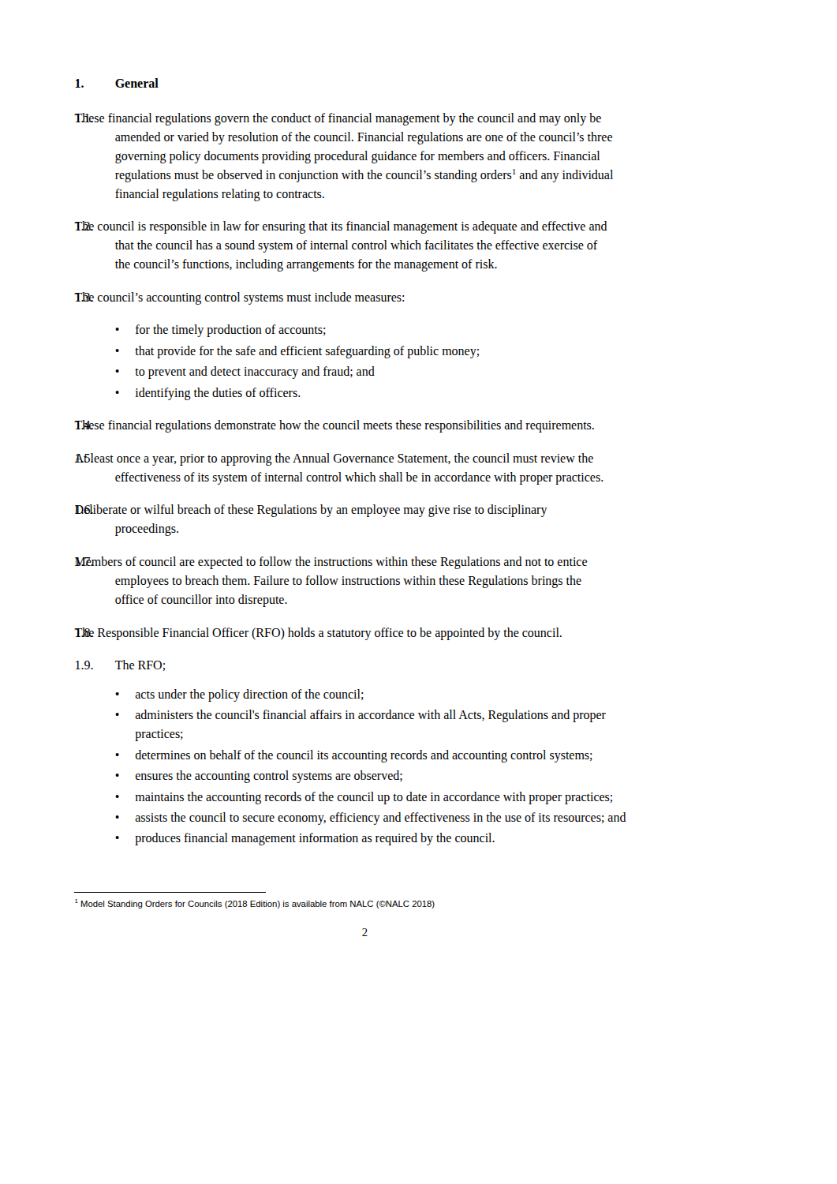1. General
1.1. These financial regulations govern the conduct of financial management by the council and may only be amended or varied by resolution of the council. Financial regulations are one of the council’s three governing policy documents providing procedural guidance for members and officers. Financial regulations must be observed in conjunction with the council’s standing orders1 and any individual financial regulations relating to contracts.
1.2. The council is responsible in law for ensuring that its financial management is adequate and effective and that the council has a sound system of internal control which facilitates the effective exercise of the council’s functions, including arrangements for the management of risk.
1.3. The council’s accounting control systems must include measures:
for the timely production of accounts;
that provide for the safe and efficient safeguarding of public money;
to prevent and detect inaccuracy and fraud; and
identifying the duties of officers.
1.4. These financial regulations demonstrate how the council meets these responsibilities and requirements.
1.5. At least once a year, prior to approving the Annual Governance Statement, the council must review the effectiveness of its system of internal control which shall be in accordance with proper practices.
1.6. Deliberate or wilful breach of these Regulations by an employee may give rise to disciplinary proceedings.
1.7. Members of council are expected to follow the instructions within these Regulations and not to entice employees to breach them. Failure to follow instructions within these Regulations brings the office of councillor into disrepute.
1.8. The Responsible Financial Officer (RFO) holds a statutory office to be appointed by the council.
1.9. The RFO;
acts under the policy direction of the council;
administers the council's financial affairs in accordance with all Acts, Regulations and proper practices;
determines on behalf of the council its accounting records and accounting control systems;
ensures the accounting control systems are observed;
maintains the accounting records of the council up to date in accordance with proper practices;
assists the council to secure economy, efficiency and effectiveness in the use of its resources; and
produces financial management information as required by the council.
1 Model Standing Orders for Councils (2018 Edition) is available from NALC (©NALC 2018)
2